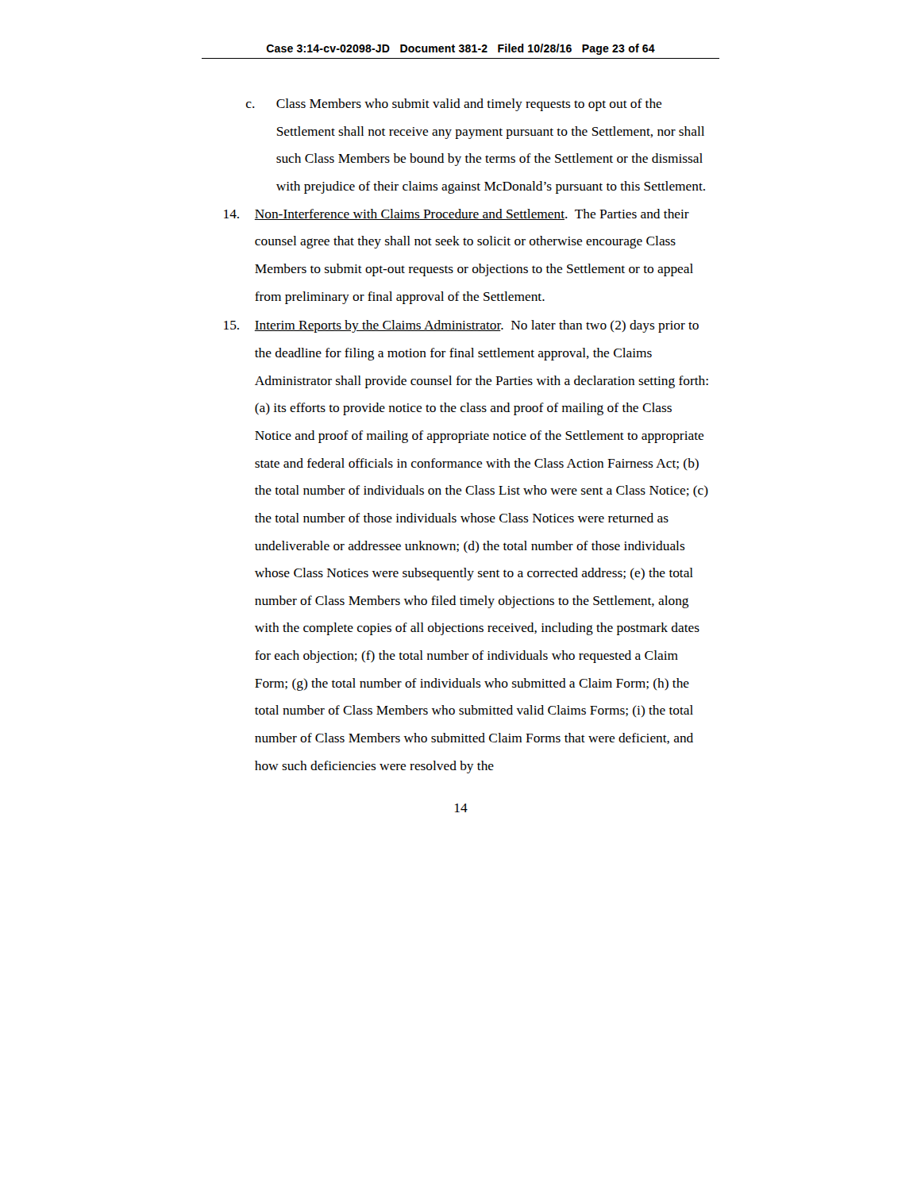Case 3:14-cv-02098-JD Document 381-2 Filed 10/28/16 Page 23 of 64
c. Class Members who submit valid and timely requests to opt out of the Settlement shall not receive any payment pursuant to the Settlement, nor shall such Class Members be bound by the terms of the Settlement or the dismissal with prejudice of their claims against McDonald’s pursuant to this Settlement.
14. Non-Interference with Claims Procedure and Settlement. The Parties and their counsel agree that they shall not seek to solicit or otherwise encourage Class Members to submit opt-out requests or objections to the Settlement or to appeal from preliminary or final approval of the Settlement.
15. Interim Reports by the Claims Administrator. No later than two (2) days prior to the deadline for filing a motion for final settlement approval, the Claims Administrator shall provide counsel for the Parties with a declaration setting forth: (a) its efforts to provide notice to the class and proof of mailing of the Class Notice and proof of mailing of appropriate notice of the Settlement to appropriate state and federal officials in conformance with the Class Action Fairness Act; (b) the total number of individuals on the Class List who were sent a Class Notice; (c) the total number of those individuals whose Class Notices were returned as undeliverable or addressee unknown; (d) the total number of those individuals whose Class Notices were subsequently sent to a corrected address; (e) the total number of Class Members who filed timely objections to the Settlement, along with the complete copies of all objections received, including the postmark dates for each objection; (f) the total number of individuals who requested a Claim Form; (g) the total number of individuals who submitted a Claim Form; (h) the total number of Class Members who submitted valid Claims Forms; (i) the total number of Class Members who submitted Claim Forms that were deficient, and how such deficiencies were resolved by the
14